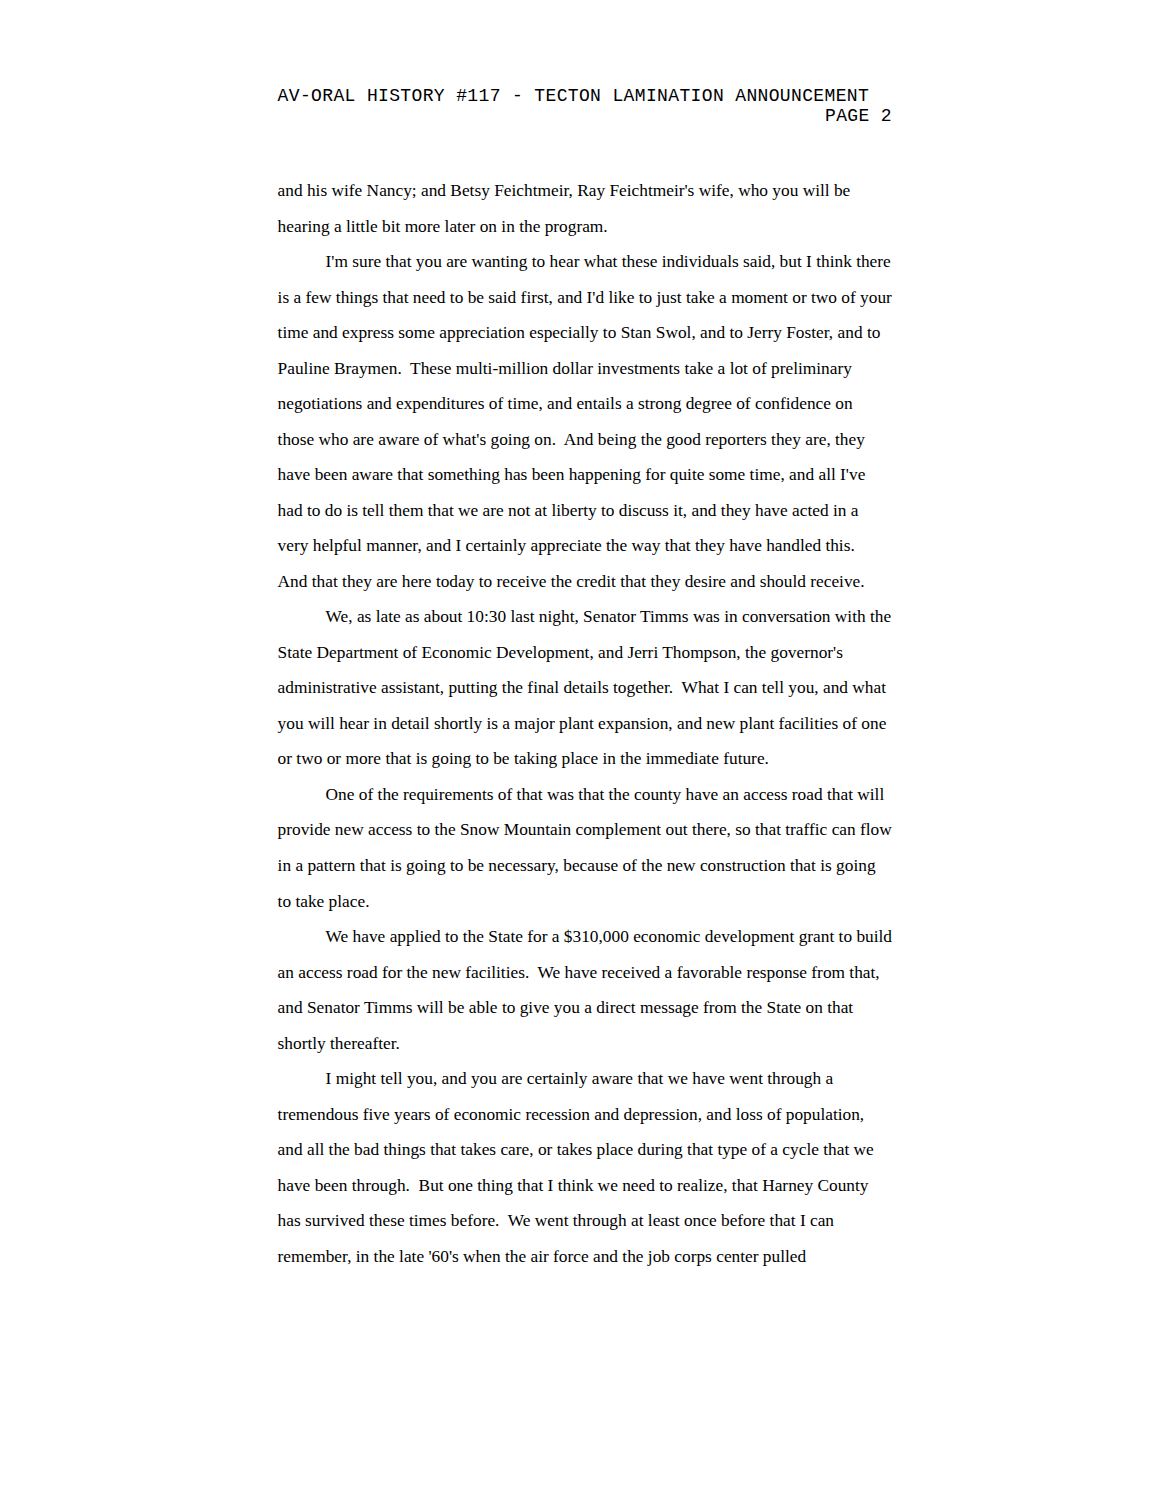AV-ORAL HISTORY #117 - TECTON LAMINATION ANNOUNCEMENT PAGE 2
and his wife Nancy; and Betsy Feichtmeir, Ray Feichtmeir's wife, who you will be hearing a little bit more later on in the program.
I'm sure that you are wanting to hear what these individuals said, but I think there is a few things that need to be said first, and I'd like to just take a moment or two of your time and express some appreciation especially to Stan Swol, and to Jerry Foster, and to Pauline Braymen. These multi-million dollar investments take a lot of preliminary negotiations and expenditures of time, and entails a strong degree of confidence on those who are aware of what's going on. And being the good reporters they are, they have been aware that something has been happening for quite some time, and all I've had to do is tell them that we are not at liberty to discuss it, and they have acted in a very helpful manner, and I certainly appreciate the way that they have handled this. And that they are here today to receive the credit that they desire and should receive.
We, as late as about 10:30 last night, Senator Timms was in conversation with the State Department of Economic Development, and Jerri Thompson, the governor's administrative assistant, putting the final details together. What I can tell you, and what you will hear in detail shortly is a major plant expansion, and new plant facilities of one or two or more that is going to be taking place in the immediate future.
One of the requirements of that was that the county have an access road that will provide new access to the Snow Mountain complement out there, so that traffic can flow in a pattern that is going to be necessary, because of the new construction that is going to take place.
We have applied to the State for a $310,000 economic development grant to build an access road for the new facilities. We have received a favorable response from that, and Senator Timms will be able to give you a direct message from the State on that shortly thereafter.
I might tell you, and you are certainly aware that we have went through a tremendous five years of economic recession and depression, and loss of population, and all the bad things that takes care, or takes place during that type of a cycle that we have been through. But one thing that I think we need to realize, that Harney County has survived these times before. We went through at least once before that I can remember, in the late '60's when the air force and the job corps center pulled